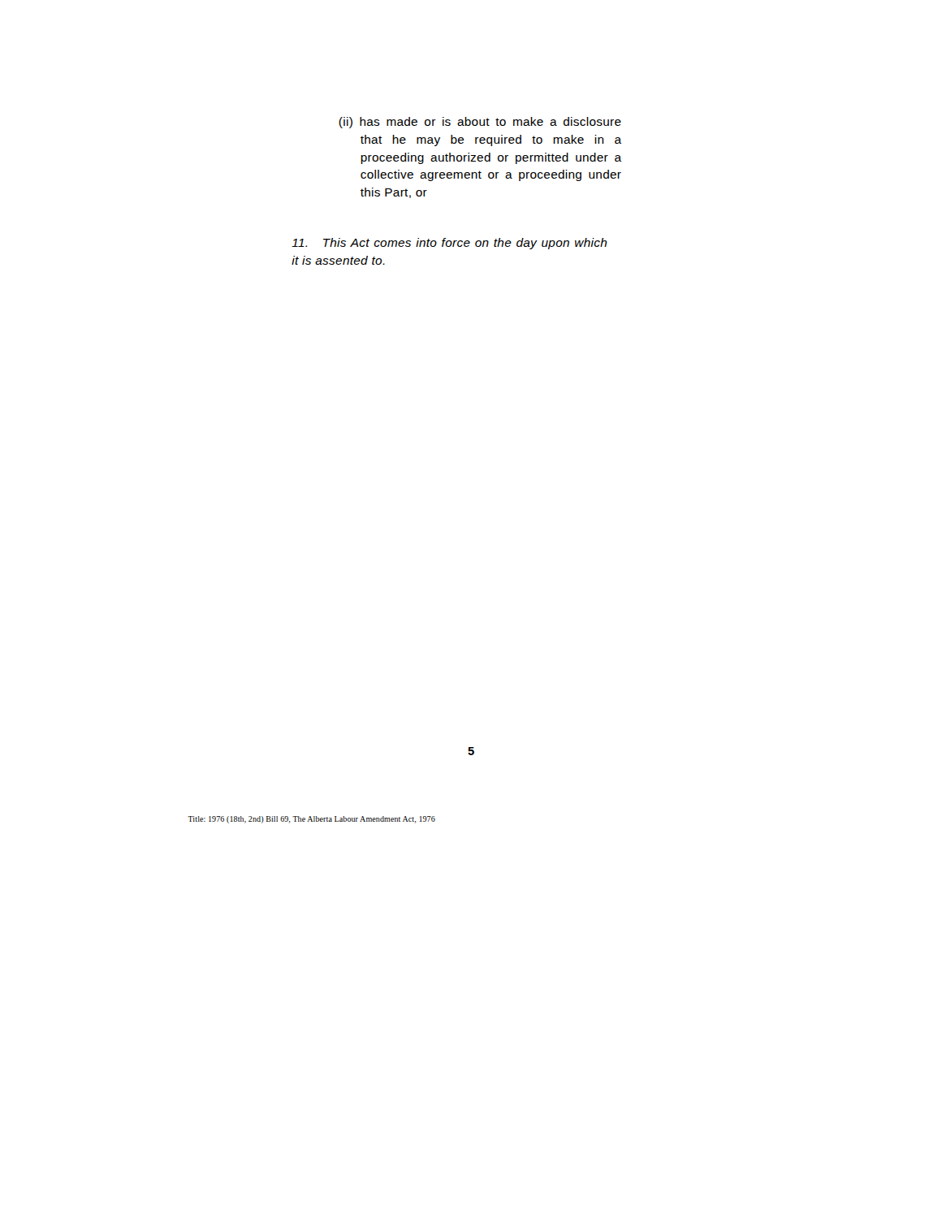(ii) has made or is about to make a disclosure that he may be required to make in a proceeding authorized or permitted under a collective agreement or a proceeding under this Part, or
11. This Act comes into force on the day upon which it is assented to.
5
Title: 1976 (18th, 2nd) Bill 69, The Alberta Labour Amendment Act, 1976